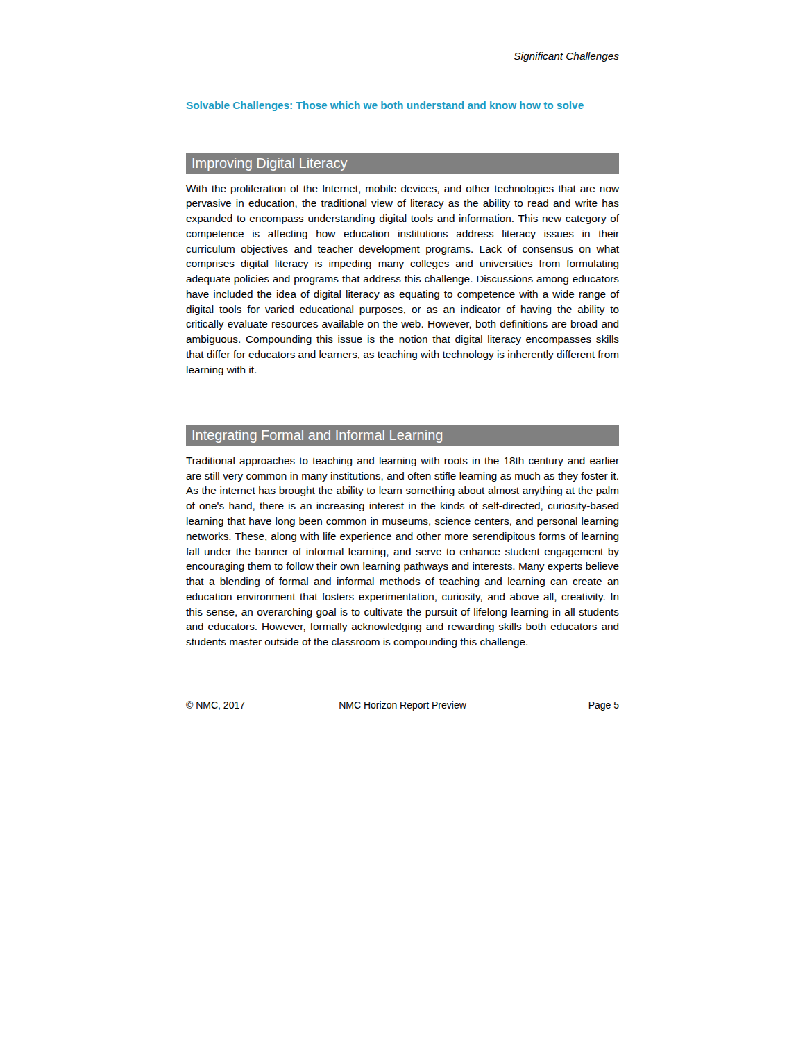Significant Challenges
Solvable Challenges: Those which we both understand and know how to solve
Improving Digital Literacy
With the proliferation of the Internet, mobile devices, and other technologies that are now pervasive in education, the traditional view of literacy as the ability to read and write has expanded to encompass understanding digital tools and information. This new category of competence is affecting how education institutions address literacy issues in their curriculum objectives and teacher development programs. Lack of consensus on what comprises digital literacy is impeding many colleges and universities from formulating adequate policies and programs that address this challenge. Discussions among educators have included the idea of digital literacy as equating to competence with a wide range of digital tools for varied educational purposes, or as an indicator of having the ability to critically evaluate resources available on the web. However, both definitions are broad and ambiguous. Compounding this issue is the notion that digital literacy encompasses skills that differ for educators and learners, as teaching with technology is inherently different from learning with it.
Integrating Formal and Informal Learning
Traditional approaches to teaching and learning with roots in the 18th century and earlier are still very common in many institutions, and often stifle learning as much as they foster it. As the internet has brought the ability to learn something about almost anything at the palm of one's hand, there is an increasing interest in the kinds of self-directed, curiosity-based learning that have long been common in museums, science centers, and personal learning networks. These, along with life experience and other more serendipitous forms of learning fall under the banner of informal learning, and serve to enhance student engagement by encouraging them to follow their own learning pathways and interests. Many experts believe that a blending of formal and informal methods of teaching and learning can create an education environment that fosters experimentation, curiosity, and above all, creativity. In this sense, an overarching goal is to cultivate the pursuit of lifelong learning in all students and educators. However, formally acknowledging and rewarding skills both educators and students master outside of the classroom is compounding this challenge.
© NMC, 2017
NMC Horizon Report Preview
Page 5